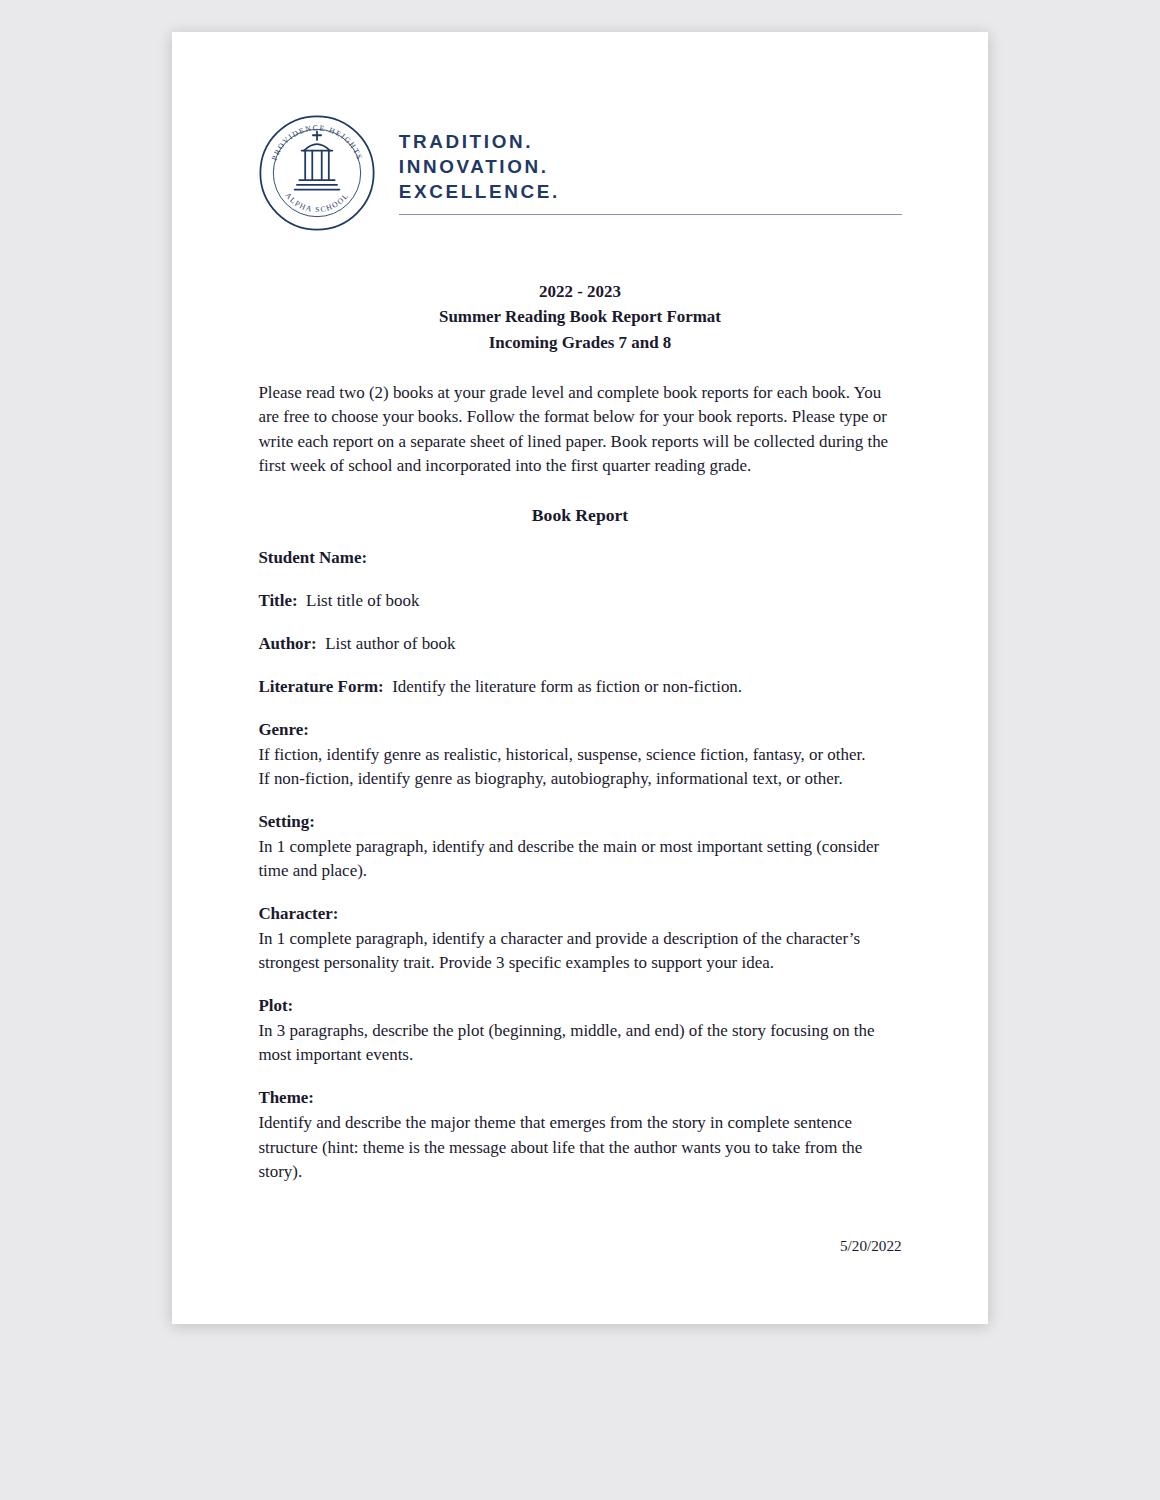PROVIDENCE HEIGHTS ALPHA SCHOOL
Tradition.
Innovation.
Excellence.
2022 - 2023 Summer Reading Book Report Format Incoming Grades 7 and 8
Please read two (2) books at your grade level and complete book reports for each book. You are free to choose your books. Follow the format below for your book reports. Please type or write each report on a separate sheet of lined paper. Book reports will be collected during the first week of school and incorporated into the first quarter reading grade.
Book Report
Student Name:
Title: List title of book
Author: List author of book
Literature Form: Identify the literature form as fiction or non-fiction.
Genre:
If fiction, identify genre as realistic, historical, suspense, science fiction, fantasy, or other.
If non-fiction, identify genre as biography, autobiography, informational text, or other.
Setting:
In 1 complete paragraph, identify and describe the main or most important setting (consider time and place).
Character:
In 1 complete paragraph, identify a character and provide a description of the character’s strongest personality trait. Provide 3 specific examples to support your idea.
Plot:
In 3 paragraphs, describe the plot (beginning, middle, and end) of the story focusing on the most important events.
Theme:
Identify and describe the major theme that emerges from the story in complete sentence structure (hint: theme is the message about life that the author wants you to take from the story).
5/20/2022